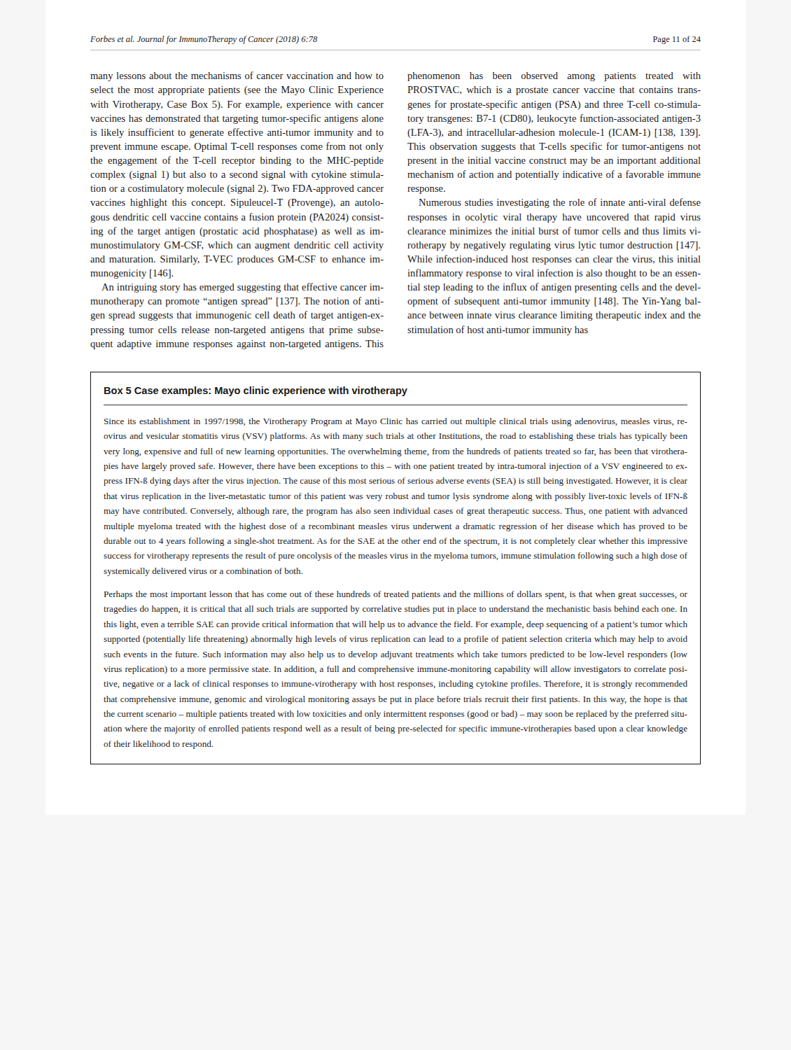Forbes et al. Journal for ImmunoTherapy of Cancer (2018) 6:78
Page 11 of 24
many lessons about the mechanisms of cancer vaccination and how to select the most appropriate patients (see the Mayo Clinic Experience with Virotherapy, Case Box 5). For example, experience with cancer vaccines has demonstrated that targeting tumor-specific antigens alone is likely insufficient to generate effective anti-tumor immunity and to prevent immune escape. Optimal T-cell responses come from not only the engagement of the T-cell receptor binding to the MHC-peptide complex (signal 1) but also to a second signal with cytokine stimulation or a costimulatory molecule (signal 2). Two FDA-approved cancer vaccines highlight this concept. Sipuleucel-T (Provenge), an autologous dendritic cell vaccine contains a fusion protein (PA2024) consisting of the target antigen (prostatic acid phosphatase) as well as immunostimulatory GM-CSF, which can augment dendritic cell activity and maturation. Similarly, T-VEC produces GM-CSF to enhance immunogenicity [146].
An intriguing story has emerged suggesting that effective cancer immunotherapy can promote “antigen spread” [137]. The notion of antigen spread suggests that immunogenic cell death of target antigen-expressing tumor cells release non-targeted antigens that prime subsequent adaptive immune responses against non-targeted antigens. This phenomenon has been observed among patients treated with PROSTVAC, which is a prostate cancer vaccine that contains transgenes for prostate-specific antigen (PSA) and three T-cell co-stimulatory transgenes: B7-1 (CD80), leukocyte function-associated antigen-3 (LFA-3), and intracellular-adhesion molecule-1 (ICAM-1) [138, 139]. This observation suggests that T-cells specific for tumor-antigens not present in the initial vaccine construct may be an important additional mechanism of action and potentially indicative of a favorable immune response.
Numerous studies investigating the role of innate anti-viral defense responses in ocolytic viral therapy have uncovered that rapid virus clearance minimizes the initial burst of tumor cells and thus limits virotherapy by negatively regulating virus lytic tumor destruction [147]. While infection-induced host responses can clear the virus, this initial inflammatory response to viral infection is also thought to be an essential step leading to the influx of antigen presenting cells and the development of subsequent anti-tumor immunity [148]. The Yin-Yang balance between innate virus clearance limiting therapeutic index and the stimulation of host anti-tumor immunity has
Box 5 Case examples: Mayo clinic experience with virotherapy
Since its establishment in 1997/1998, the Virotherapy Program at Mayo Clinic has carried out multiple clinical trials using adenovirus, measles virus, reovirus and vesicular stomatitis virus (VSV) platforms. As with many such trials at other Institutions, the road to establishing these trials has typically been very long, expensive and full of new learning opportunities. The overwhelming theme, from the hundreds of patients treated so far, has been that virotherapies have largely proved safe. However, there have been exceptions to this – with one patient treated by intra-tumoral injection of a VSV engineered to express IFN-ß dying days after the virus injection. The cause of this most serious of serious adverse events (SEA) is still being investigated. However, it is clear that virus replication in the liver-metastatic tumor of this patient was very robust and tumor lysis syndrome along with possibly liver-toxic levels of IFN-ß may have contributed. Conversely, although rare, the program has also seen individual cases of great therapeutic success. Thus, one patient with advanced multiple myeloma treated with the highest dose of a recombinant measles virus underwent a dramatic regression of her disease which has proved to be durable out to 4 years following a single-shot treatment. As for the SAE at the other end of the spectrum, it is not completely clear whether this impressive success for virotherapy represents the result of pure oncolysis of the measles virus in the myeloma tumors, immune stimulation following such a high dose of systemically delivered virus or a combination of both.
Perhaps the most important lesson that has come out of these hundreds of treated patients and the millions of dollars spent, is that when great successes, or tragedies do happen, it is critical that all such trials are supported by correlative studies put in place to understand the mechanistic basis behind each one. In this light, even a terrible SAE can provide critical information that will help us to advance the field. For example, deep sequencing of a patient’s tumor which supported (potentially life threatening) abnormally high levels of virus replication can lead to a profile of patient selection criteria which may help to avoid such events in the future. Such information may also help us to develop adjuvant treatments which take tumors predicted to be low-level responders (low virus replication) to a more permissive state. In addition, a full and comprehensive immune-monitoring capability will allow investigators to correlate positive, negative or a lack of clinical responses to immune-virotherapy with host responses, including cytokine profiles. Therefore, it is strongly recommended that comprehensive immune, genomic and virological monitoring assays be put in place before trials recruit their first patients. In this way, the hope is that the current scenario – multiple patients treated with low toxicities and only intermittent responses (good or bad) – may soon be replaced by the preferred situation where the majority of enrolled patients respond well as a result of being pre-selected for specific immune-virotherapies based upon a clear knowledge of their likelihood to respond.